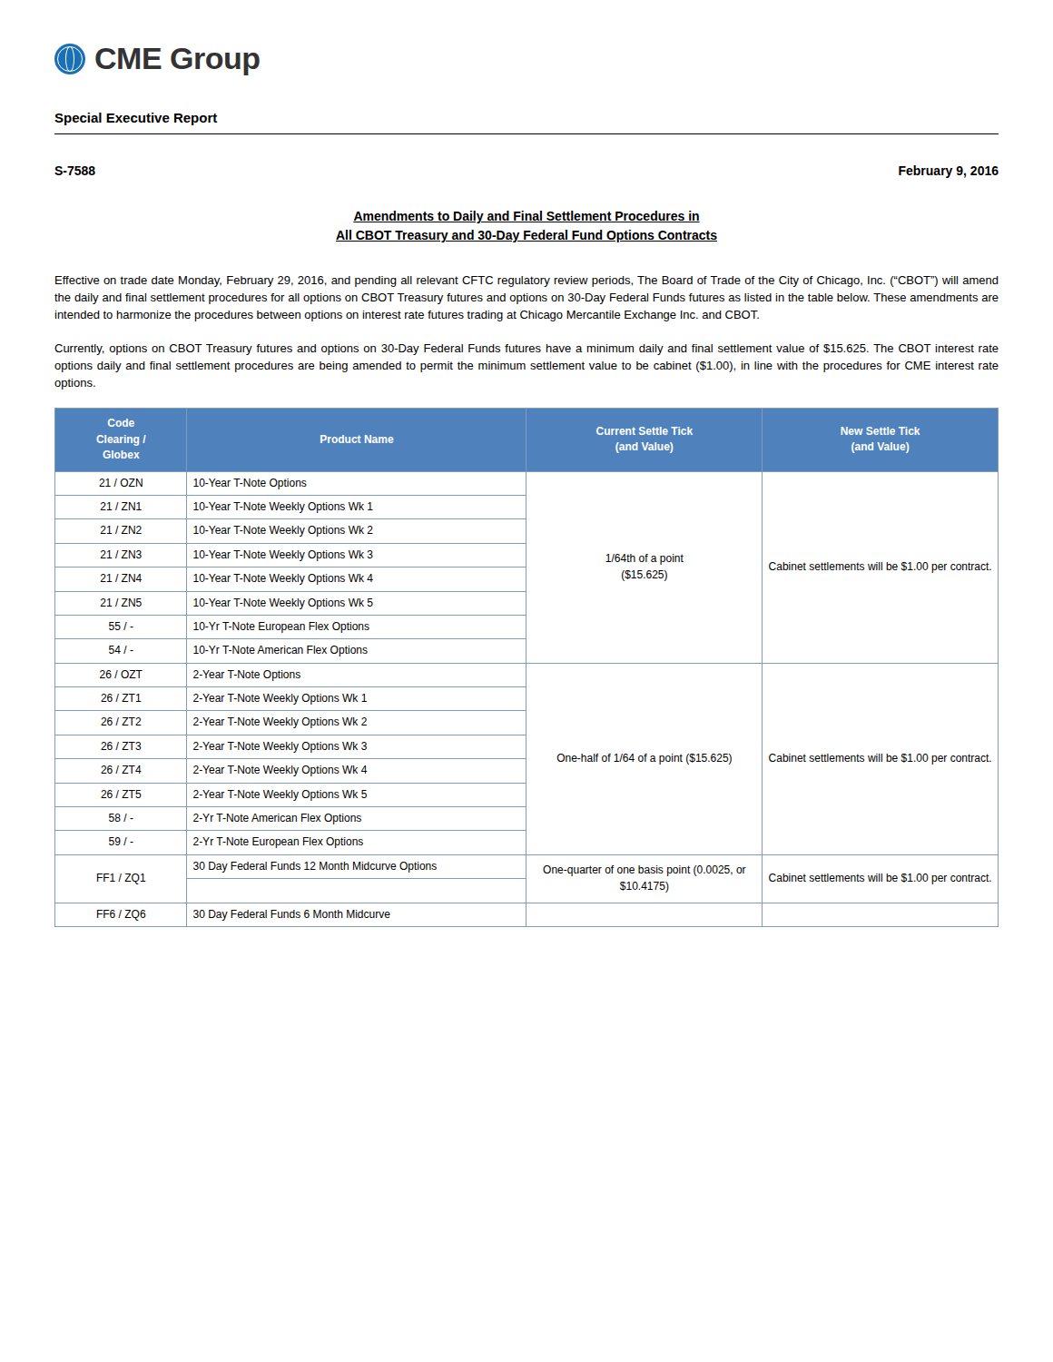CME Group
Special Executive Report
S-7588
February 9, 2016
Amendments to Daily and Final Settlement Procedures in All CBOT Treasury and 30-Day Federal Fund Options Contracts
Effective on trade date Monday, February 29, 2016, and pending all relevant CFTC regulatory review periods, The Board of Trade of the City of Chicago, Inc. (“CBOT”) will amend the daily and final settlement procedures for all options on CBOT Treasury futures and options on 30-Day Federal Funds futures as listed in the table below. These amendments are intended to harmonize the procedures between options on interest rate futures trading at Chicago Mercantile Exchange Inc. and CBOT.
Currently, options on CBOT Treasury futures and options on 30-Day Federal Funds futures have a minimum daily and final settlement value of $15.625. The CBOT interest rate options daily and final settlement procedures are being amended to permit the minimum settlement value to be cabinet ($1.00), in line with the procedures for CME interest rate options.
| Code Clearing / Globex | Product Name | Current Settle Tick (and Value) | New Settle Tick (and Value) |
| --- | --- | --- | --- |
| 21 / OZN | 10-Year T-Note Options | 1/64th of a point ($15.625) | Cabinet settlements will be $1.00 per contract. |
| 21 / ZN1 | 10-Year T-Note Weekly Options Wk 1 |
| 21 / ZN2 | 10-Year T-Note Weekly Options Wk 2 |
| 21 / ZN3 | 10-Year T-Note Weekly Options Wk 3 |
| 21 / ZN4 | 10-Year T-Note Weekly Options Wk 4 |
| 21 / ZN5 | 10-Year T-Note Weekly Options Wk 5 |
| 55 / - | 10-Yr T-Note European Flex Options |
| 54 / - | 10-Yr T-Note American Flex Options |
| 26 / OZT | 2-Year T-Note Options | One-half of 1/64 of a point ($15.625) | Cabinet settlements will be $1.00 per contract. |
| 26 / ZT1 | 2-Year T-Note Weekly Options Wk 1 |
| 26 / ZT2 | 2-Year T-Note Weekly Options Wk 2 |
| 26 / ZT3 | 2-Year T-Note Weekly Options Wk 3 |
| 26 / ZT4 | 2-Year T-Note Weekly Options Wk 4 |
| 26 / ZT5 | 2-Year T-Note Weekly Options Wk 5 |
| 58 / - | 2-Yr T-Note American Flex Options |
| 59 / - | 2-Yr T-Note European Flex Options |
| FF1 / ZQ1 | 30 Day Federal Funds 12 Month Midcurve Options | One-quarter of one basis point (0.0025, or $10.4175) | Cabinet settlements will be $1.00 per contract. |
| FF6 / ZQ6 | 30 Day Federal Funds 6 Month Midcurve | | |